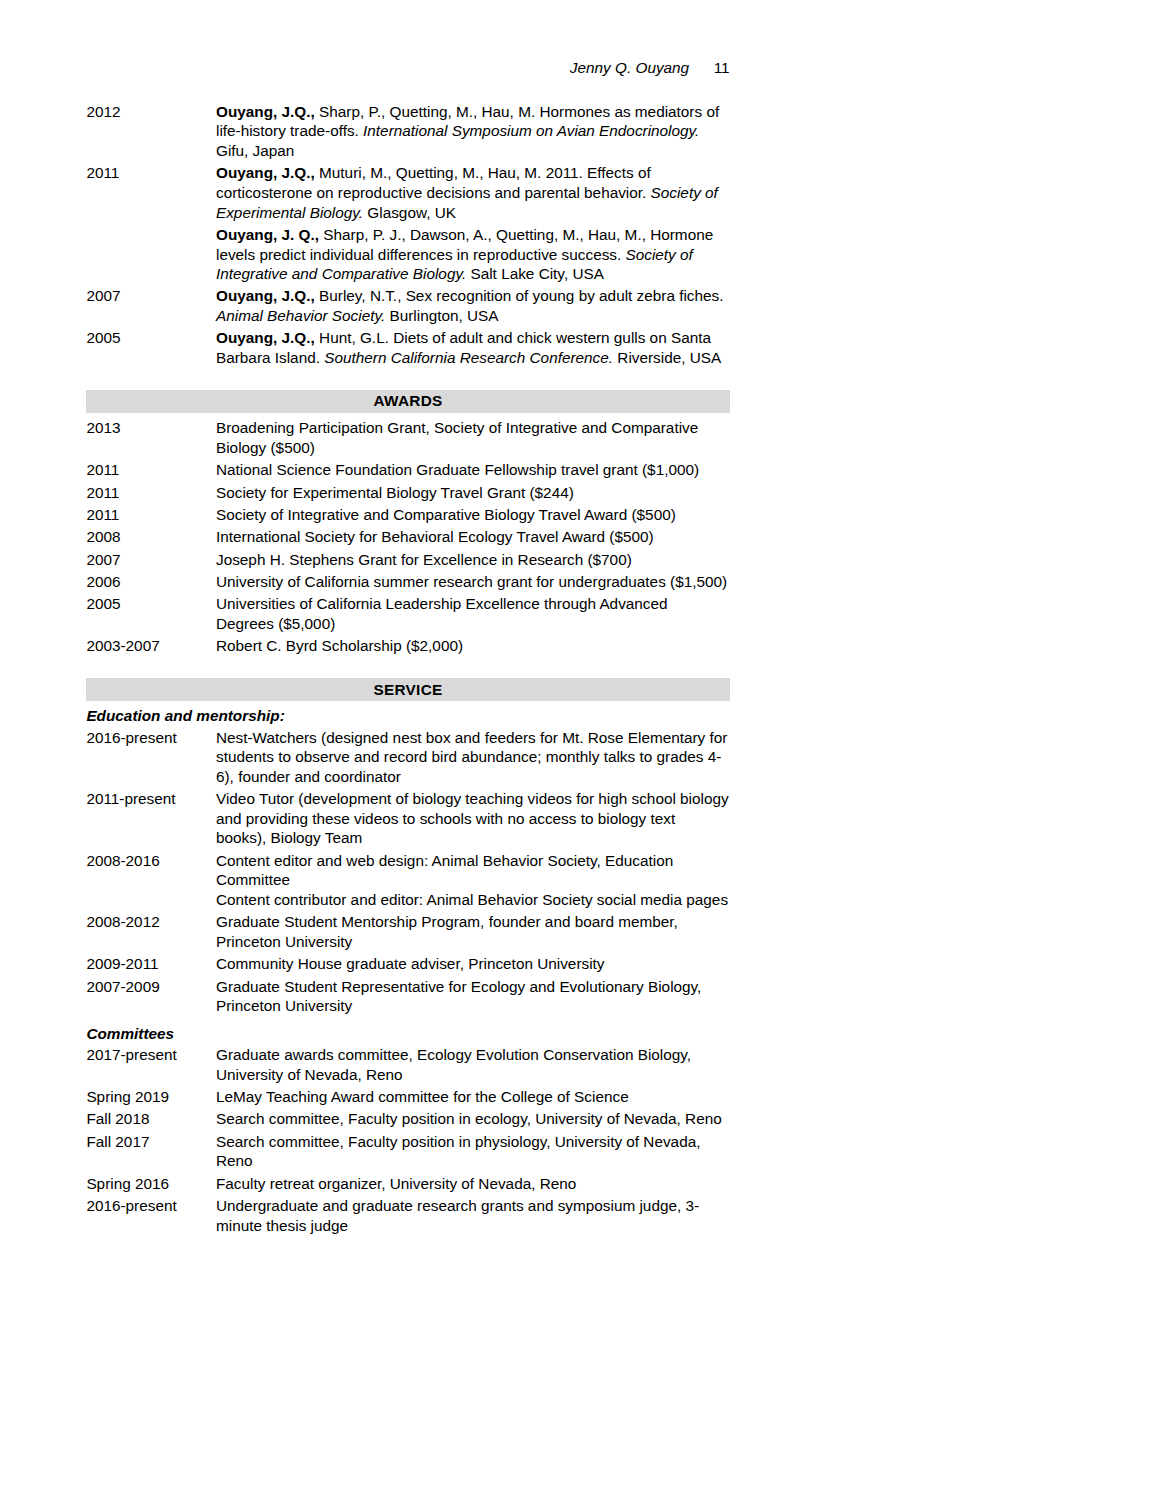Jenny Q. Ouyang 11
| 2012 | Ouyang, J.Q., Sharp, P., Quetting, M., Hau, M. Hormones as mediators of life-history trade-offs. International Symposium on Avian Endocrinology. Gifu, Japan |
| 2011 | Ouyang, J.Q., Muturi, M., Quetting, M., Hau, M. 2011. Effects of corticosterone on reproductive decisions and parental behavior. Society of Experimental Biology. Glasgow, UK |
| | Ouyang, J. Q., Sharp, P. J., Dawson, A., Quetting, M., Hau, M., Hormone levels predict individual differences in reproductive success. Society of Integrative and Comparative Biology. Salt Lake City, USA |
| 2007 | Ouyang, J.Q., Burley, N.T., Sex recognition of young by adult zebra fiches. Animal Behavior Society. Burlington, USA |
| 2005 | Ouyang, J.Q., Hunt, G.L. Diets of adult and chick western gulls on Santa Barbara Island. Southern California Research Conference. Riverside, USA |
AWARDS
| 2013 | Broadening Participation Grant, Society of Integrative and Comparative Biology ($500) |
| 2011 | National Science Foundation Graduate Fellowship travel grant ($1,000) |
| 2011 | Society for Experimental Biology Travel Grant ($244) |
| 2011 | Society of Integrative and Comparative Biology Travel Award ($500) |
| 2008 | International Society for Behavioral Ecology Travel Award ($500) |
| 2007 | Joseph H. Stephens Grant for Excellence in Research ($700) |
| 2006 | University of California summer research grant for undergraduates ($1,500) |
| 2005 | Universities of California Leadership Excellence through Advanced Degrees ($5,000) |
| 2003-2007 | Robert C. Byrd Scholarship ($2,000) |
SERVICE
Education and mentorship:
| 2016-present | Nest-Watchers (designed nest box and feeders for Mt. Rose Elementary for students to observe and record bird abundance; monthly talks to grades 4-6), founder and coordinator |
| 2011-present | Video Tutor (development of biology teaching videos for high school biology and providing these videos to schools with no access to biology text books), Biology Team |
| 2008-2016 | Content editor and web design: Animal Behavior Society, Education Committee Content contributor and editor: Animal Behavior Society social media pages |
| 2008-2012 | Graduate Student Mentorship Program, founder and board member, Princeton University |
| 2009-2011 | Community House graduate adviser, Princeton University |
| 2007-2009 | Graduate Student Representative for Ecology and Evolutionary Biology, Princeton University |
Committees
| 2017-present | Graduate awards committee, Ecology Evolution Conservation Biology, University of Nevada, Reno |
| Spring 2019 | LeMay Teaching Award committee for the College of Science |
| Fall 2018 | Search committee, Faculty position in ecology, University of Nevada, Reno |
| Fall 2017 | Search committee, Faculty position in physiology, University of Nevada, Reno |
| Spring 2016 | Faculty retreat organizer, University of Nevada, Reno |
| 2016-present | Undergraduate and graduate research grants and symposium judge, 3-minute thesis judge |